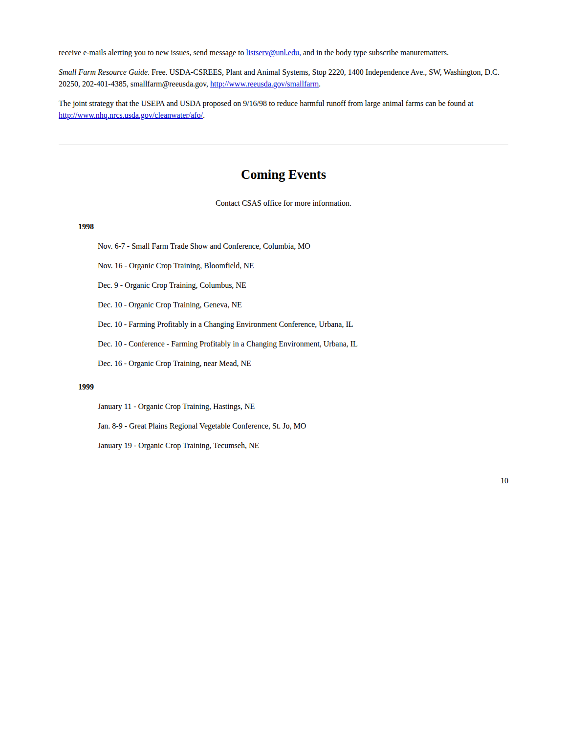receive e-mails alerting you to new issues, send message to listserv@unl.edu, and in the body type subscribe manurematters.
Small Farm Resource Guide. Free. USDA-CSREES, Plant and Animal Systems, Stop 2220, 1400 Independence Ave., SW, Washington, D.C. 20250, 202-401-4385, smallfarm@reeusda.gov, http://www.reeusda.gov/smallfarm.
The joint strategy that the USEPA and USDA proposed on 9/16/98 to reduce harmful runoff from large animal farms can be found at http://www.nhq.nrcs.usda.gov/cleanwater/afo/.
Coming Events
Contact CSAS office for more information.
1998
Nov. 6-7 - Small Farm Trade Show and Conference, Columbia, MO
Nov. 16 - Organic Crop Training, Bloomfield, NE
Dec. 9 - Organic Crop Training, Columbus, NE
Dec. 10 - Organic Crop Training, Geneva, NE
Dec. 10 - Farming Profitably in a Changing Environment Conference, Urbana, IL
Dec. 10 - Conference - Farming Profitably in a Changing Environment, Urbana, IL
Dec. 16 - Organic Crop Training, near Mead, NE
1999
January 11 - Organic Crop Training, Hastings, NE
Jan. 8-9 - Great Plains Regional Vegetable Conference, St. Jo, MO
January 19 - Organic Crop Training, Tecumseh, NE
10